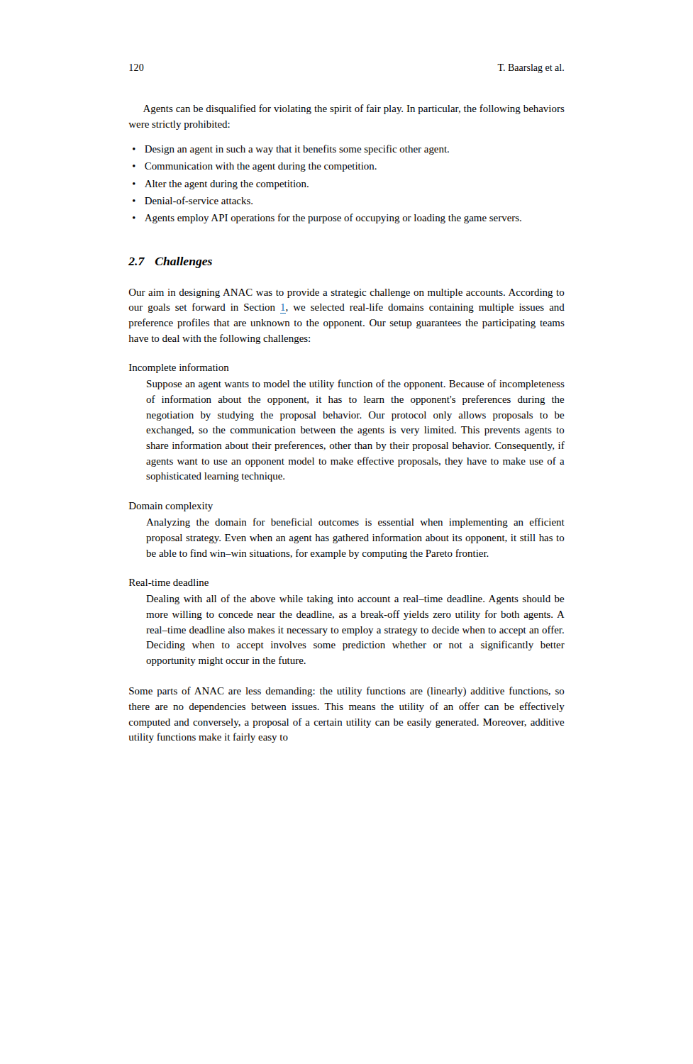120 T. Baarslag et al.
Agents can be disqualified for violating the spirit of fair play. In particular, the following behaviors were strictly prohibited:
Design an agent in such a way that it benefits some specific other agent.
Communication with the agent during the competition.
Alter the agent during the competition.
Denial-of-service attacks.
Agents employ API operations for the purpose of occupying or loading the game servers.
2.7 Challenges
Our aim in designing ANAC was to provide a strategic challenge on multiple accounts. According to our goals set forward in Section 1, we selected real-life domains containing multiple issues and preference profiles that are unknown to the opponent. Our setup guarantees the participating teams have to deal with the following challenges:
Incomplete information
Suppose an agent wants to model the utility function of the opponent. Because of incompleteness of information about the opponent, it has to learn the opponent's preferences during the negotiation by studying the proposal behavior. Our protocol only allows proposals to be exchanged, so the communication between the agents is very limited. This prevents agents to share information about their preferences, other than by their proposal behavior. Consequently, if agents want to use an opponent model to make effective proposals, they have to make use of a sophisticated learning technique.
Domain complexity
Analyzing the domain for beneficial outcomes is essential when implementing an efficient proposal strategy. Even when an agent has gathered information about its opponent, it still has to be able to find win–win situations, for example by computing the Pareto frontier.
Real-time deadline
Dealing with all of the above while taking into account a real–time deadline. Agents should be more willing to concede near the deadline, as a break-off yields zero utility for both agents. A real–time deadline also makes it necessary to employ a strategy to decide when to accept an offer. Deciding when to accept involves some prediction whether or not a significantly better opportunity might occur in the future.
Some parts of ANAC are less demanding: the utility functions are (linearly) additive functions, so there are no dependencies between issues. This means the utility of an offer can be effectively computed and conversely, a proposal of a certain utility can be easily generated. Moreover, additive utility functions make it fairly easy to